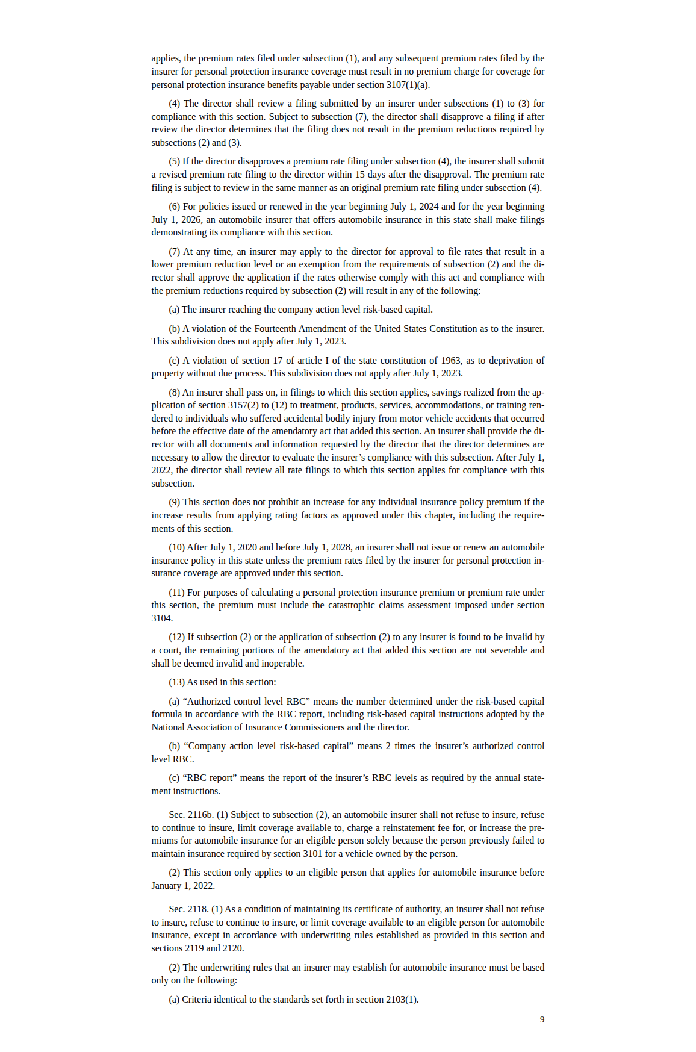applies, the premium rates filed under subsection (1), and any subsequent premium rates filed by the insurer for personal protection insurance coverage must result in no premium charge for coverage for personal protection insurance benefits payable under section 3107(1)(a).
(4) The director shall review a filing submitted by an insurer under subsections (1) to (3) for compliance with this section. Subject to subsection (7), the director shall disapprove a filing if after review the director determines that the filing does not result in the premium reductions required by subsections (2) and (3).
(5) If the director disapproves a premium rate filing under subsection (4), the insurer shall submit a revised premium rate filing to the director within 15 days after the disapproval. The premium rate filing is subject to review in the same manner as an original premium rate filing under subsection (4).
(6) For policies issued or renewed in the year beginning July 1, 2024 and for the year beginning July 1, 2026, an automobile insurer that offers automobile insurance in this state shall make filings demonstrating its compliance with this section.
(7) At any time, an insurer may apply to the director for approval to file rates that result in a lower premium reduction level or an exemption from the requirements of subsection (2) and the director shall approve the application if the rates otherwise comply with this act and compliance with the premium reductions required by subsection (2) will result in any of the following:
(a) The insurer reaching the company action level risk-based capital.
(b) A violation of the Fourteenth Amendment of the United States Constitution as to the insurer. This subdivision does not apply after July 1, 2023.
(c) A violation of section 17 of article I of the state constitution of 1963, as to deprivation of property without due process. This subdivision does not apply after July 1, 2023.
(8) An insurer shall pass on, in filings to which this section applies, savings realized from the application of section 3157(2) to (12) to treatment, products, services, accommodations, or training rendered to individuals who suffered accidental bodily injury from motor vehicle accidents that occurred before the effective date of the amendatory act that added this section. An insurer shall provide the director with all documents and information requested by the director that the director determines are necessary to allow the director to evaluate the insurer’s compliance with this subsection. After July 1, 2022, the director shall review all rate filings to which this section applies for compliance with this subsection.
(9) This section does not prohibit an increase for any individual insurance policy premium if the increase results from applying rating factors as approved under this chapter, including the requirements of this section.
(10) After July 1, 2020 and before July 1, 2028, an insurer shall not issue or renew an automobile insurance policy in this state unless the premium rates filed by the insurer for personal protection insurance coverage are approved under this section.
(11) For purposes of calculating a personal protection insurance premium or premium rate under this section, the premium must include the catastrophic claims assessment imposed under section 3104.
(12) If subsection (2) or the application of subsection (2) to any insurer is found to be invalid by a court, the remaining portions of the amendatory act that added this section are not severable and shall be deemed invalid and inoperable.
(13) As used in this section:
(a) “Authorized control level RBC” means the number determined under the risk-based capital formula in accordance with the RBC report, including risk-based capital instructions adopted by the National Association of Insurance Commissioners and the director.
(b) “Company action level risk-based capital” means 2 times the insurer’s authorized control level RBC.
(c) “RBC report” means the report of the insurer’s RBC levels as required by the annual statement instructions.
Sec. 2116b. (1) Subject to subsection (2), an automobile insurer shall not refuse to insure, refuse to continue to insure, limit coverage available to, charge a reinstatement fee for, or increase the premiums for automobile insurance for an eligible person solely because the person previously failed to maintain insurance required by section 3101 for a vehicle owned by the person.
(2) This section only applies to an eligible person that applies for automobile insurance before January 1, 2022.
Sec. 2118. (1) As a condition of maintaining its certificate of authority, an insurer shall not refuse to insure, refuse to continue to insure, or limit coverage available to an eligible person for automobile insurance, except in accordance with underwriting rules established as provided in this section and sections 2119 and 2120.
(2) The underwriting rules that an insurer may establish for automobile insurance must be based only on the following:
(a) Criteria identical to the standards set forth in section 2103(1).
9